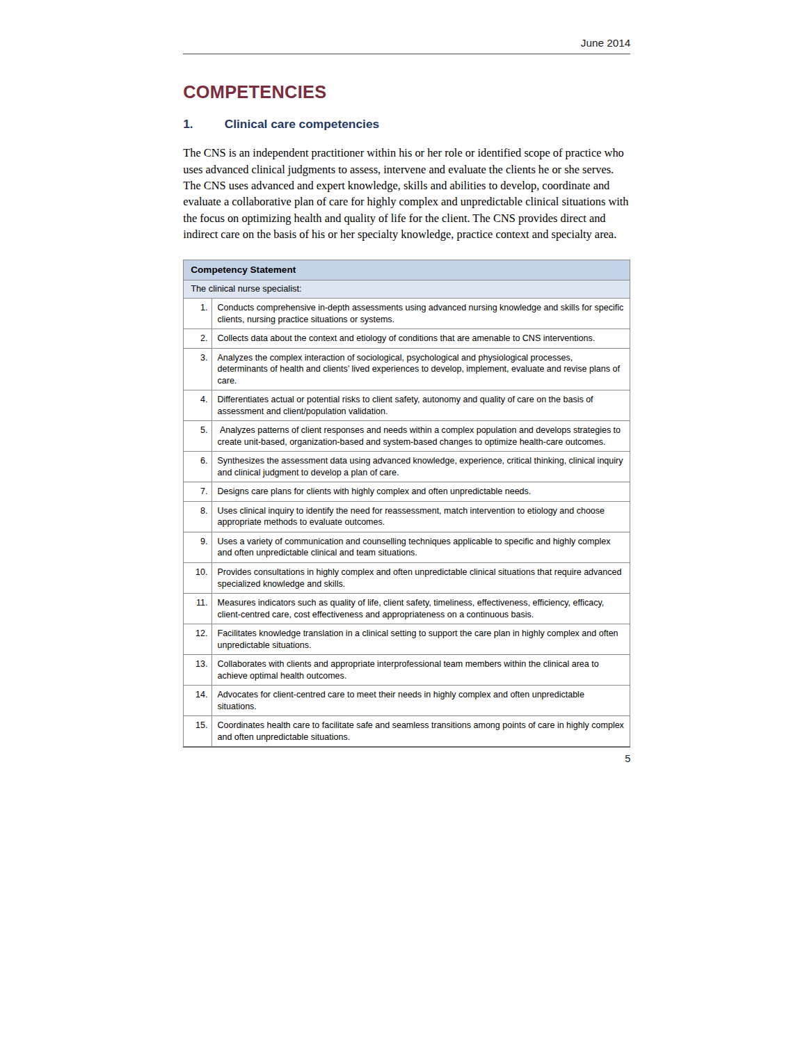June 2014
COMPETENCIES
1. Clinical care competencies
The CNS is an independent practitioner within his or her role or identified scope of practice who uses advanced clinical judgments to assess, intervene and evaluate the clients he or she serves. The CNS uses advanced and expert knowledge, skills and abilities to develop, coordinate and evaluate a collaborative plan of care for highly complex and unpredictable clinical situations with the focus on optimizing health and quality of life for the client. The CNS provides direct and indirect care on the basis of his or her specialty knowledge, practice context and specialty area.
| Competency Statement |
| --- |
| The clinical nurse specialist: |
| 1. | Conducts comprehensive in-depth assessments using advanced nursing knowledge and skills for specific clients, nursing practice situations or systems. |
| 2. | Collects data about the context and etiology of conditions that are amenable to CNS interventions. |
| 3. | Analyzes the complex interaction of sociological, psychological and physiological processes, determinants of health and clients’ lived experiences to develop, implement, evaluate and revise plans of care. |
| 4. | Differentiates actual or potential risks to client safety, autonomy and quality of care on the basis of assessment and client/population validation. |
| 5. | Analyzes patterns of client responses and needs within a complex population and develops strategies to create unit-based, organization-based and system-based changes to optimize health-care outcomes. |
| 6. | Synthesizes the assessment data using advanced knowledge, experience, critical thinking, clinical inquiry and clinical judgment to develop a plan of care. |
| 7. | Designs care plans for clients with highly complex and often unpredictable needs. |
| 8. | Uses clinical inquiry to identify the need for reassessment, match intervention to etiology and choose appropriate methods to evaluate outcomes. |
| 9. | Uses a variety of communication and counselling techniques applicable to specific and highly complex and often unpredictable clinical and team situations. |
| 10. | Provides consultations in highly complex and often unpredictable clinical situations that require advanced specialized knowledge and skills. |
| 11. | Measures indicators such as quality of life, client safety, timeliness, effectiveness, efficiency, efficacy, client-centred care, cost effectiveness and appropriateness on a continuous basis. |
| 12. | Facilitates knowledge translation in a clinical setting to support the care plan in highly complex and often unpredictable situations. |
| 13. | Collaborates with clients and appropriate interprofessional team members within the clinical area to achieve optimal health outcomes. |
| 14. | Advocates for client-centred care to meet their needs in highly complex and often unpredictable situations. |
| 15. | Coordinates health care to facilitate safe and seamless transitions among points of care in highly complex and often unpredictable situations. |
5